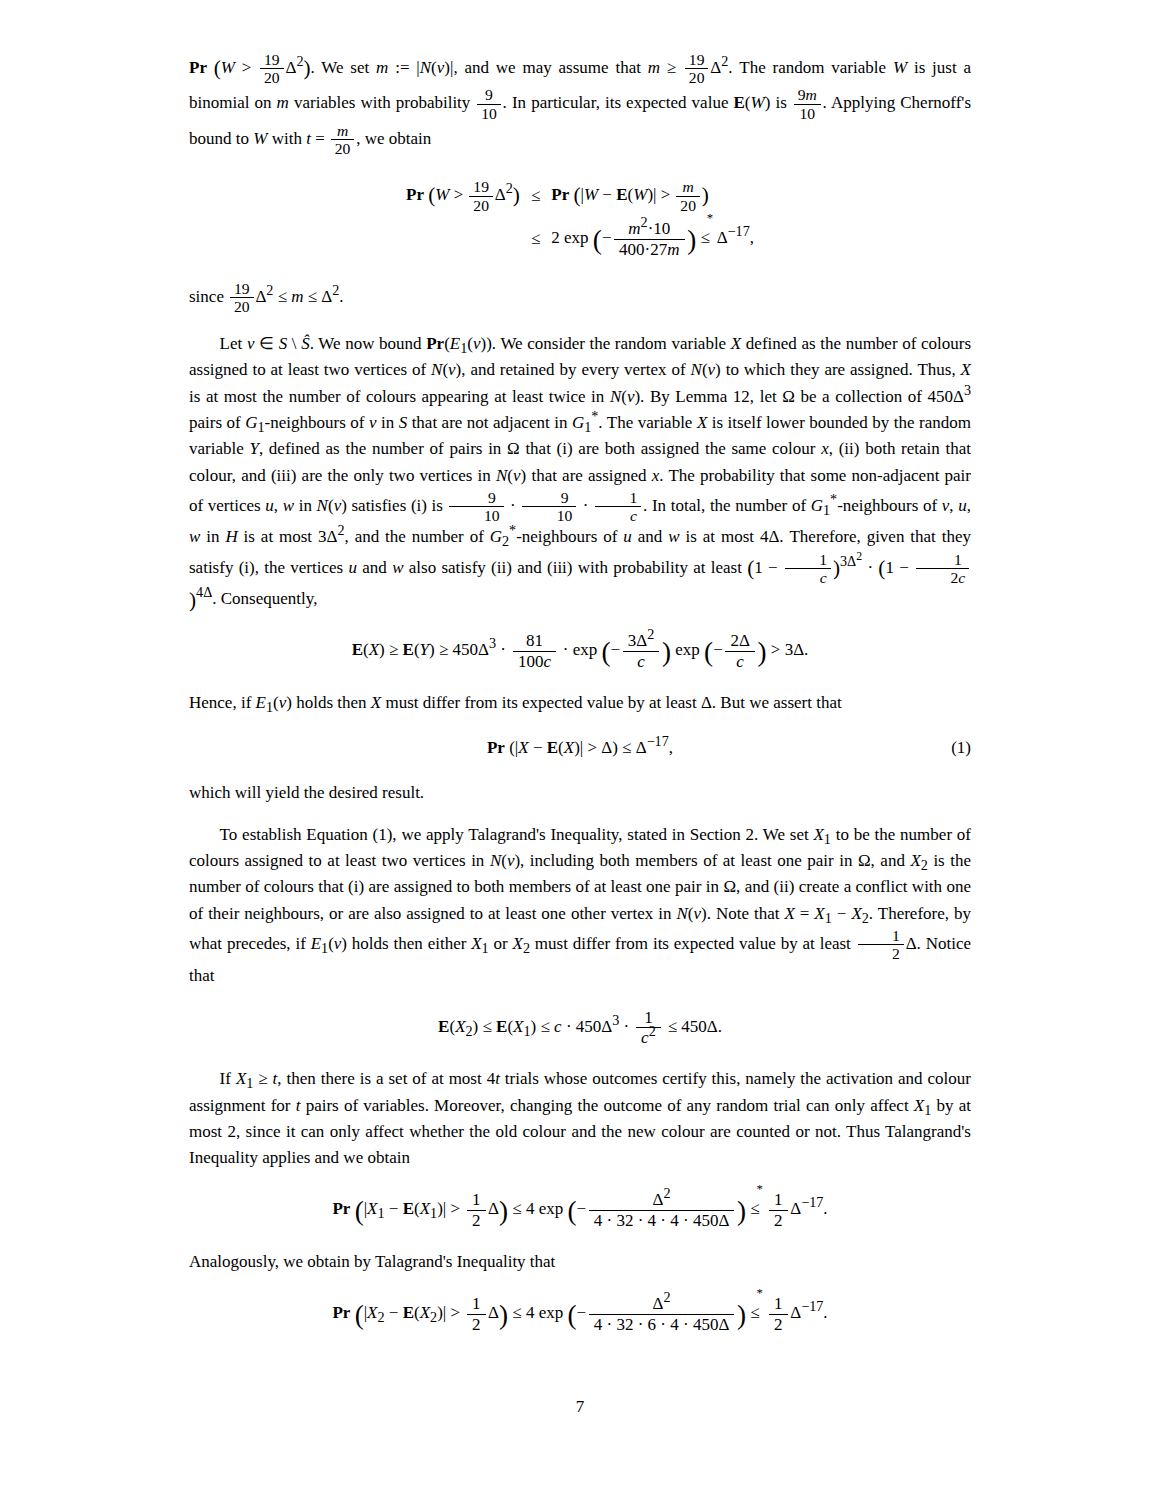Pr (W > 1920 Δ2). We set m := |N(v)|, and we may assume that m ≥ 1920 Δ2. The random variable W is just a binomial on m variables with probability 910. In particular, its expected value E(W) is 9m 10. Applying Chernoff's bound to W with t = m 20, we obtain
| Pr ( W > 19 20 Δ 2 ) | ≤ | Pr ( / W − E ( W )/ > m 20 ) |
| | ≤ | 2 exp ( − m 2 ·10 400·27 m ) ≤ * Δ −17 , |
since 1920 Δ2 ≤ m ≤ Δ2.
Let v ∈ S \ Ŝ. We now bound Pr(E1(v)). We consider the random variable X defined as the number of colours assigned to at least two vertices of N(v), and retained by every vertex of N(v) to which they are assigned. Thus, X is at most the number of colours appearing at least twice in N(v). By Lemma 12, let Ω be a collection of 450Δ3 pairs of G1-neighbours of v in S that are not adjacent in G1*. The variable X is itself lower bounded by the random variable Y, defined as the number of pairs in Ω that (i) are both assigned the same colour x, (ii) both retain that colour, and (iii) are the only two vertices in N(v) that are assigned x. The probability that some non-adjacent pair of vertices u, w in N(v) satisfies (i) is 910 · 910 · 1 c. In total, the number of G1*-neighbours of v, u, w in H is at most 3Δ2, and the number of G2*-neighbours of u and w is at most 4Δ. Therefore, given that they satisfy (i), the vertices u and w also satisfy (ii) and (iii) with probability at least (1 − 1 c)3Δ2 · (1 − 12c)4Δ. Consequently,
E(X) ≥ E(Y) ≥ 450Δ3 · 81100c · exp (−3Δ2 c) exp (−2Δ c) > 3Δ.
Hence, if E1(v) holds then X must differ from its expected value by at least Δ. But we assert that
Pr (|X − E(X)| > Δ) ≤ Δ−17, (1)
which will yield the desired result.
To establish Equation (1), we apply Talagrand's Inequality, stated in Section 2. We set X1 to be the number of colours assigned to at least two vertices in N(v), including both members of at least one pair in Ω, and X2 is the number of colours that (i) are assigned to both members of at least one pair in Ω, and (ii) create a conflict with one of their neighbours, or are also assigned to at least one other vertex in N(v). Note that X = X1 − X2. Therefore, by what precedes, if E1(v) holds then either X1 or X2 must differ from its expected value by at least 12 Δ. Notice that
E(X2) ≤ E(X1) ≤ c · 450Δ3 · 1 c2 ≤ 450Δ.
If X1 ≥ t, then there is a set of at most 4t trials whose outcomes certify this, namely the activation and colour assignment for t pairs of variables. Moreover, changing the outcome of any random trial can only affect X1 by at most 2, since it can only affect whether the old colour and the new colour are counted or not. Thus Talangrand's Inequality applies and we obtain
Pr (|X1 − E(X1)| > 12 Δ) ≤ 4 exp (−Δ24 · 32 · 4 · 4 · 450Δ) ≤* 12 Δ−17.
Analogously, we obtain by Talagrand's Inequality that
Pr (|X2 − E(X2)| > 12 Δ) ≤ 4 exp (−Δ24 · 32 · 6 · 4 · 450Δ) ≤* 12 Δ−17.
7